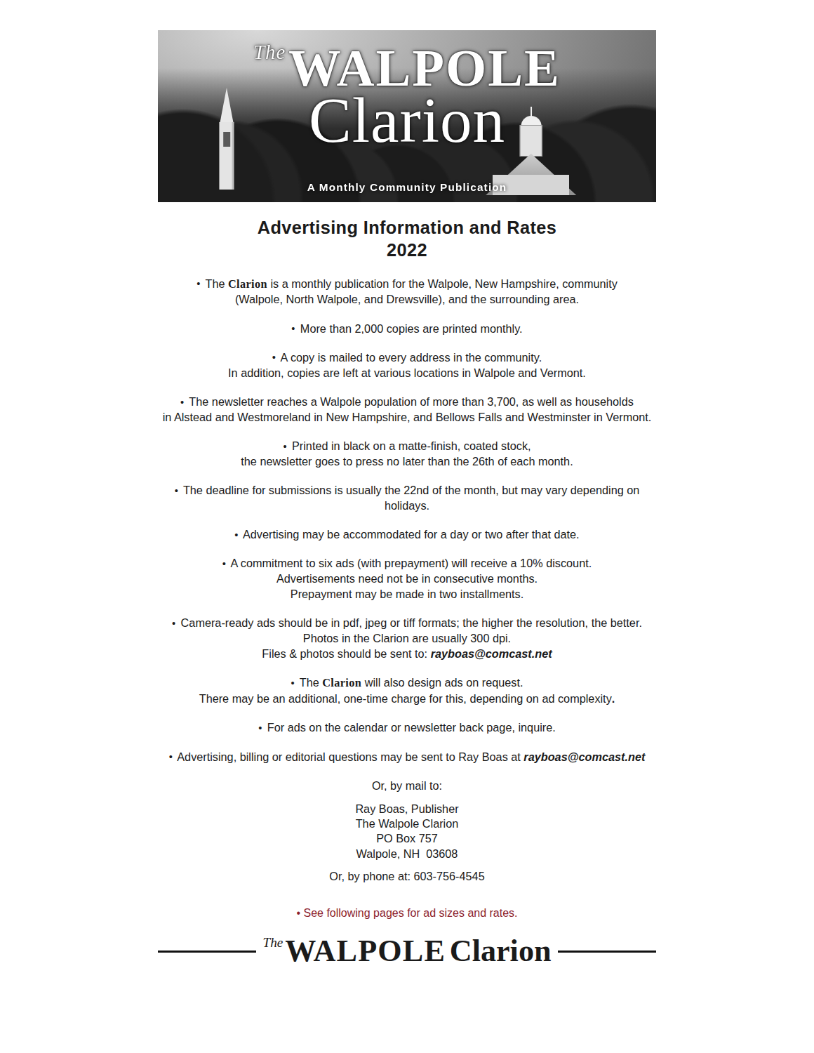The WALPOLE Clarion
A Monthly Community Publication
Advertising Information and Rates 2022
• The Clarion is a monthly publication for the Walpole, New Hampshire, community
(Walpole, North Walpole, and Drewsville), and the surrounding area.
• More than 2,000 copies are printed monthly.
• A copy is mailed to every address in the community.
In addition, copies are left at various locations in Walpole and Vermont.
• The newsletter reaches a Walpole population of more than 3,700, as well as households
in Alstead and Westmoreland in New Hampshire, and Bellows Falls and Westminster in Vermont.
• Printed in black on a matte-finish, coated stock,
the newsletter goes to press no later than the 26th of each month.
• The deadline for submissions is usually the 22nd of the month, but may vary depending on holidays.
• Advertising may be accommodated for a day or two after that date.
• A commitment to six ads (with prepayment) will receive a 10% discount.
Advertisements need not be in consecutive months.
Prepayment may be made in two installments.
• Camera-ready ads should be in pdf, jpeg or tiff formats; the higher the resolution, the better.
Photos in the Clarion are usually 300 dpi.
Files & photos should be sent to: rayboas@comcast.net
• The Clarion will also design ads on request.
There may be an additional, one-time charge for this, depending on ad complexity.
• For ads on the calendar or newsletter back page, inquire.
• Advertising, billing or editorial questions may be sent to Ray Boas at rayboas@comcast.net
Or, by mail to:
Ray Boas, Publisher
The Walpole Clarion
PO Box 757
Walpole, NH 03608
Or, by phone at: 603-756-4545
• See following pages for ad sizes and rates.
The WALPOLE Clarion